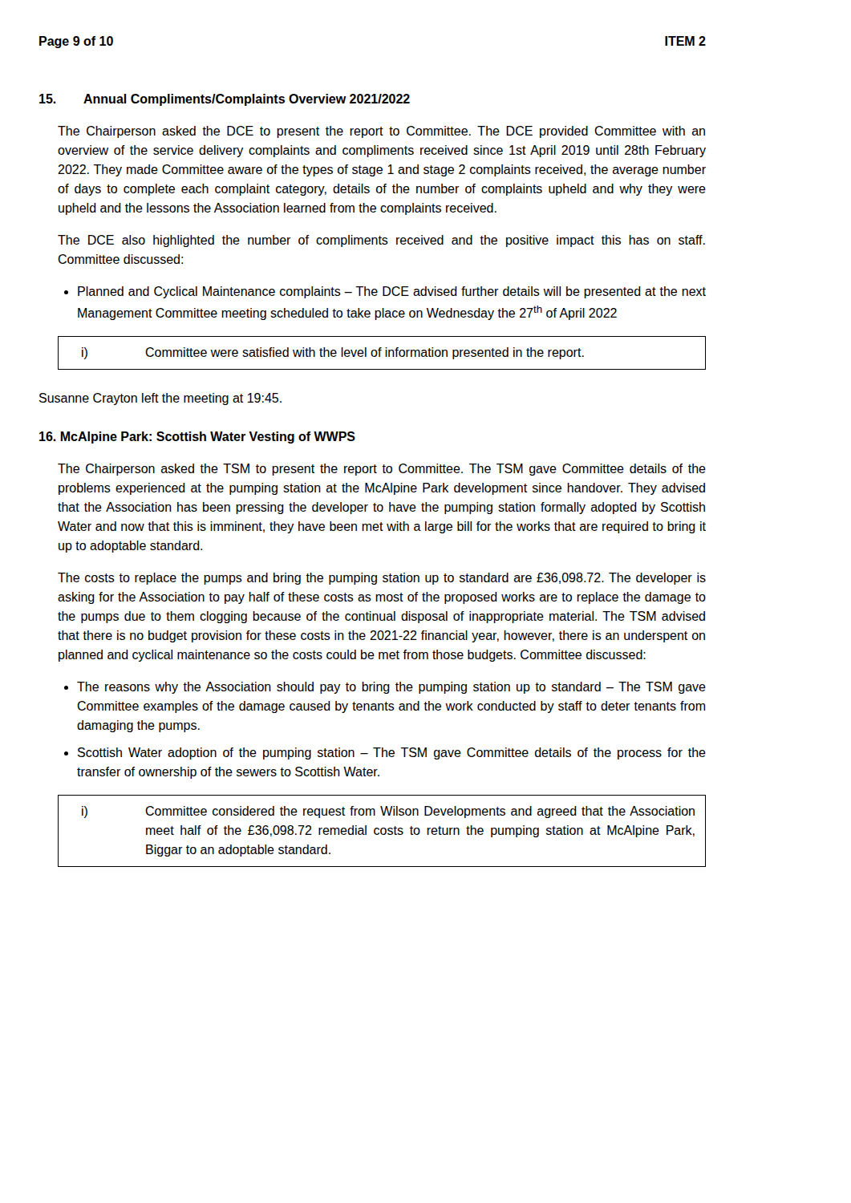Page 9 of 10 ITEM 2
15. Annual Compliments/Complaints Overview 2021/2022
The Chairperson asked the DCE to present the report to Committee. The DCE provided Committee with an overview of the service delivery complaints and compliments received since 1st April 2019 until 28th February 2022. They made Committee aware of the types of stage 1 and stage 2 complaints received, the average number of days to complete each complaint category, details of the number of complaints upheld and why they were upheld and the lessons the Association learned from the complaints received.
The DCE also highlighted the number of compliments received and the positive impact this has on staff. Committee discussed:
Planned and Cyclical Maintenance complaints – The DCE advised further details will be presented at the next Management Committee meeting scheduled to take place on Wednesday the 27th of April 2022
| i) | Committee were satisfied with the level of information presented in the report. |
Susanne Crayton left the meeting at 19:45.
16. McAlpine Park: Scottish Water Vesting of WWPS
The Chairperson asked the TSM to present the report to Committee. The TSM gave Committee details of the problems experienced at the pumping station at the McAlpine Park development since handover. They advised that the Association has been pressing the developer to have the pumping station formally adopted by Scottish Water and now that this is imminent, they have been met with a large bill for the works that are required to bring it up to adoptable standard.
The costs to replace the pumps and bring the pumping station up to standard are £36,098.72. The developer is asking for the Association to pay half of these costs as most of the proposed works are to replace the damage to the pumps due to them clogging because of the continual disposal of inappropriate material. The TSM advised that there is no budget provision for these costs in the 2021-22 financial year, however, there is an underspent on planned and cyclical maintenance so the costs could be met from those budgets. Committee discussed:
The reasons why the Association should pay to bring the pumping station up to standard – The TSM gave Committee examples of the damage caused by tenants and the work conducted by staff to deter tenants from damaging the pumps.
Scottish Water adoption of the pumping station – The TSM gave Committee details of the process for the transfer of ownership of the sewers to Scottish Water.
| i) | Committee considered the request from Wilson Developments and agreed that the Association meet half of the £36,098.72 remedial costs to return the pumping station at McAlpine Park, Biggar to an adoptable standard. |